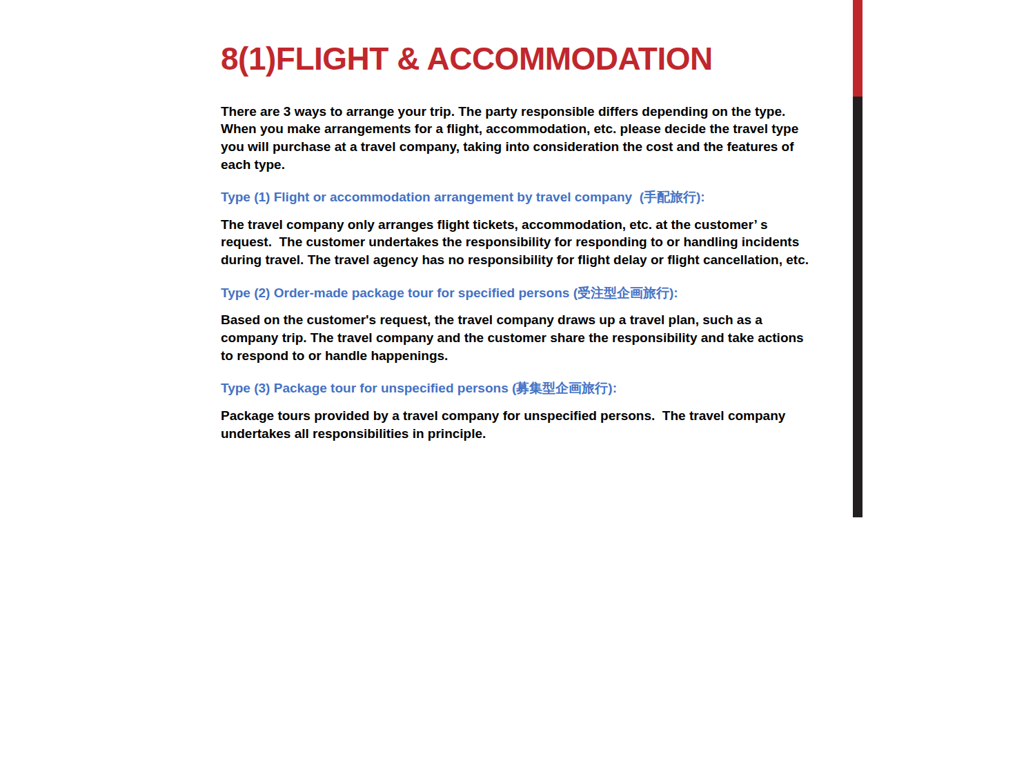8(1)Flight & Accommodation
There are 3 ways to arrange your trip. The party responsible differs depending on the type. When you make arrangements for a flight, accommodation, etc. please decide the travel type you will purchase at a travel company, taking into consideration the cost and the features of each type.
Type (1) Flight or accommodation arrangement by travel company (手配旅行):
The travel company only arranges flight tickets, accommodation, etc. at the customer’ s request. The customer undertakes the responsibility for responding to or handling incidents during travel. The travel agency has no responsibility for flight delay or flight cancellation, etc.
Type (2) Order-made package tour for specified persons (受注型企画旅行):
Based on the customer's request, the travel company draws up a travel plan, such as a company trip. The travel company and the customer share the responsibility and take actions to respond to or handle happenings.
Type (3) Package tour for unspecified persons (募集型企画旅行):
Package tours provided by a travel company for unspecified persons. The travel company undertakes all responsibilities in principle.